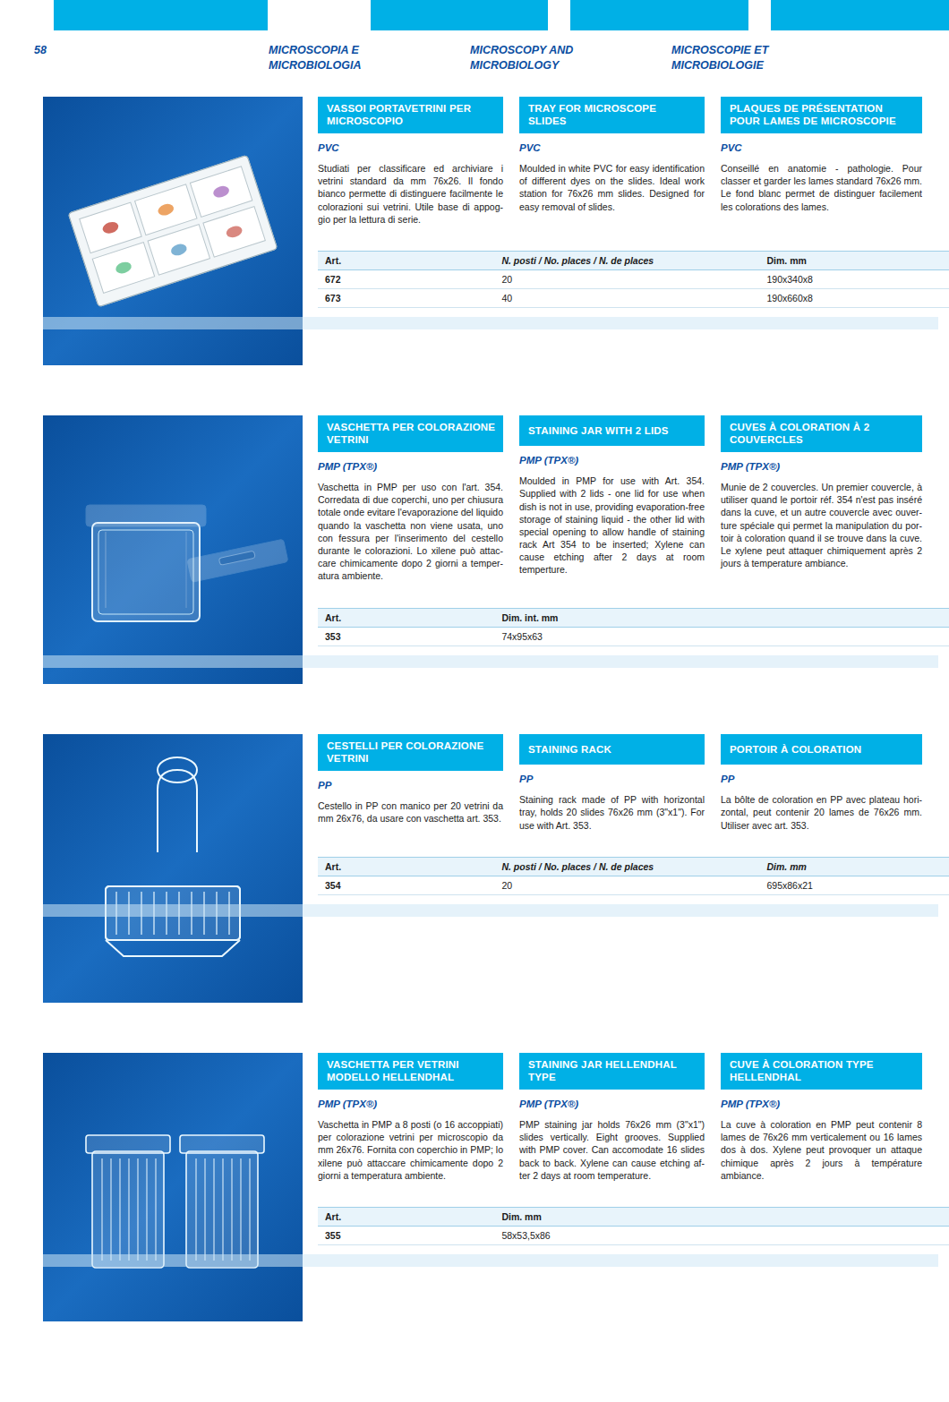58
MICROSCOPIA E
MICROBIOLOGIA
MICROSCOPY AND
MICROBIOLOGY
MICROSCOPIE ET
MICROBIOLOGIE
VASSOI PORTAVETRINI PER MICROSCOPIO
PVC
Studiati per classificare ed archiviare i vetrini standard da mm 76x26. Il fondo bianco permette di distinguere facilmente le colorazioni sui vetrini. Utile base di appoggio per la lettura di serie.
TRAY FOR MICROSCOPE SLIDES
PVC
Moulded in white PVC for easy identification of different dyes on the slides. Ideal work station for 76x26 mm slides. Designed for easy removal of slides.
PLAQUES DE PRÉSENTATION POUR LAMES DE MICROSCOPIE
PVC
Conseillé en anatomie - pathologie. Pour classer et garder les lames standard 76x26 mm. Le fond blanc permet de distinguer facilement les colorations des lames.
| Art. | N. posti / No. places / N. de places | Dim. mm |
| --- | --- | --- |
| 672 | 20 | 190x340x8 |
| 673 | 40 | 190x660x8 |
VASCHETTA PER COLORAZIONE VETRINI
PMP (TPX®)
Vaschetta in PMP per uso con l'art. 354. Corredata di due coperchi, uno per chiusura totale onde evitare l'evaporazione del liquido quando la vaschetta non viene usata, uno con fessura per l'inserimento del cestello durante le colorazioni. Lo xilene può attaccare chimicamente dopo 2 giorni a temperatura ambiente.
STAINING JAR WITH 2 LIDS
PMP (TPX®)
Moulded in PMP for use with Art. 354. Supplied with 2 lids - one lid for use when dish is not in use, providing evaporation-free storage of staining liquid - the other lid with special opening to allow handle of staining rack Art 354 to be inserted; Xylene can cause etching after 2 days at room temperture.
CUVES À COLORATION À 2 COUVERCLES
PMP (TPX®)
Munie de 2 couvercles. Un premier couvercle, à utiliser quand le portoir réf. 354 n'est pas inséré dans la cuve, et un autre couvercle avec ouverture spéciale qui permet la manipulation du portoir à coloration quand il se trouve dans la cuve. Le xylene peut attaquer chimiquement après 2 jours à temperature ambiance.
| Art. | Dim. int. mm |
| --- | --- |
| 353 | 74x95x63 |
CESTELLI PER COLORAZIONE VETRINI
PP
Cestello in PP con manico per 20 vetrini da mm 26x76, da usare con vaschetta art. 353.
STAINING RACK
PP
Staining rack made of PP with horizontal tray, holds 20 slides 76x26 mm (3"x1"). For use with Art. 353.
PORTOIR À COLORATION
PP
La bôlte de coloration en PP avec plateau horizontal, peut contenir 20 lames de 76x26 mm. Utiliser avec art. 353.
| Art. | N. posti / No. places / N. de places | Dim. mm |
| --- | --- | --- |
| 354 | 20 | 695x86x21 |
VASCHETTA PER VETRINI MODELLO HELLENDHAL
PMP (TPX®)
Vaschetta in PMP a 8 posti (o 16 accoppiati) per colorazione vetrini per microscopio da mm 26x76. Fornita con coperchio in PMP; lo xilene può attaccare chimicamente dopo 2 giorni a temperatura ambiente.
STAINING JAR HELLENDHAL TYPE
PMP (TPX®)
PMP staining jar holds 76x26 mm (3"x1") slides vertically. Eight grooves. Supplied with PMP cover. Can accomodate 16 slides back to back. Xylene can cause etching after 2 days at room temperature.
CUVE À COLORATION TYPE HELLENDHAL
PMP (TPX®)
La cuve à coloration en PMP peut contenir 8 lames de 76x26 mm verticalement ou 16 lames dos à dos. Xylene peut provoquer un attaque chimique après 2 jours à température ambiance.
| Art. | Dim. mm |
| --- | --- |
| 355 | 58x53,5x86 |